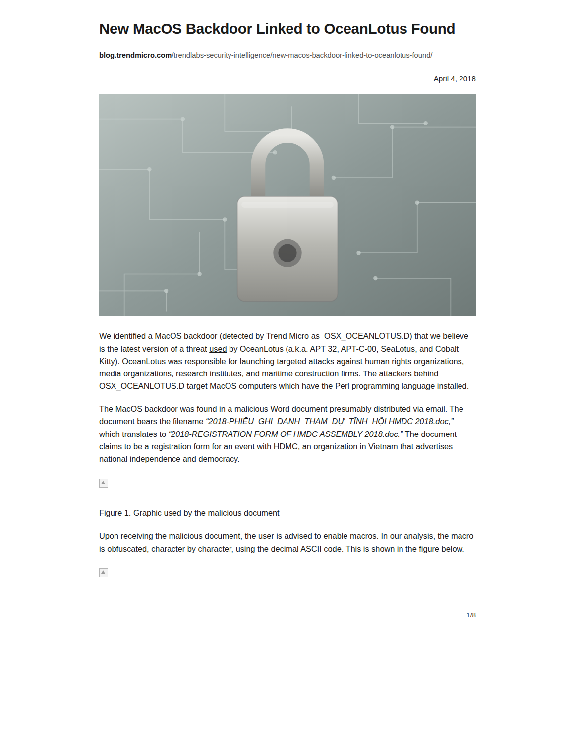New MacOS Backdoor Linked to OceanLotus Found
blog.trendmicro.com/trendlabs-security-intelligence/new-macos-backdoor-linked-to-oceanlotus-found/
April 4, 2018
We identified a MacOS backdoor (detected by Trend Micro as OSX_OCEANLOTUS.D) that we believe is the latest version of a threat used by OceanLotus (a.k.a. APT 32, APT-C-00, SeaLotus, and Cobalt Kitty). OceanLotus was responsible for launching targeted attacks against human rights organizations, media organizations, research institutes, and maritime construction firms. The attackers behind OSX_OCEANLOTUS.D target MacOS computers which have the Perl programming language installed.
The MacOS backdoor was found in a malicious Word document presumably distributed via email. The document bears the filename “2018-PHIẾU GHI DANH THAM DỰ TĨNH HỘI HMDC 2018.doc,” which translates to “2018-REGISTRATION FORM OF HMDC ASSEMBLY 2018.doc.” The document claims to be a registration form for an event with HDMC, an organization in Vietnam that advertises national independence and democracy.
Figure 1. Graphic used by the malicious document
Upon receiving the malicious document, the user is advised to enable macros. In our analysis, the macro is obfuscated, character by character, using the decimal ASCII code. This is shown in the figure below.
1/8